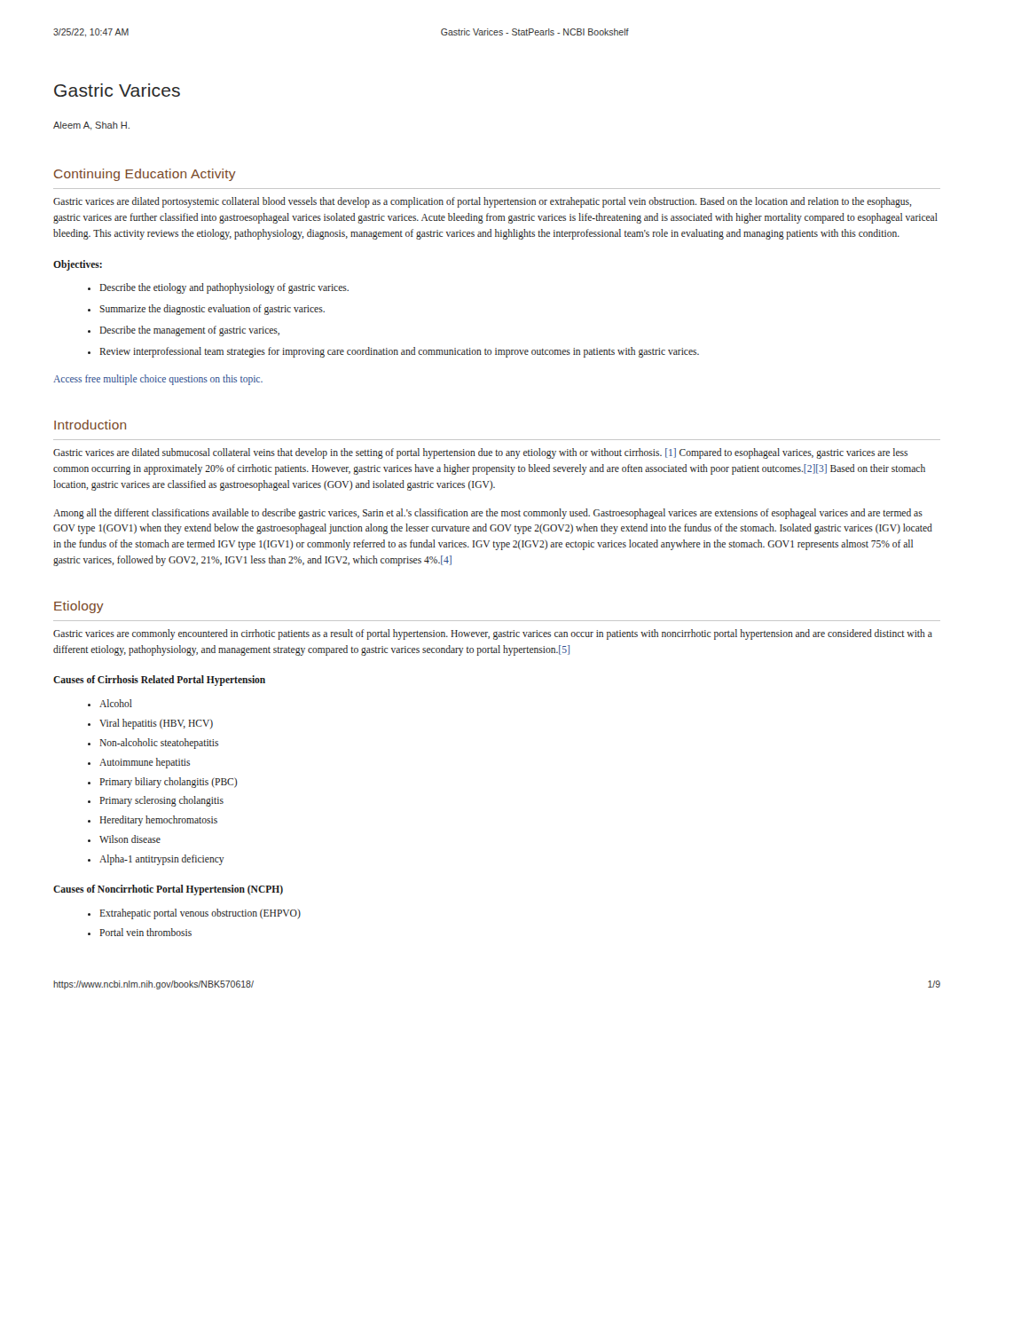3/25/22, 10:47 AM Gastric Varices - StatPearls - NCBI Bookshelf
Gastric Varices
Aleem A, Shah H.
Continuing Education Activity
Gastric varices are dilated portosystemic collateral blood vessels that develop as a complication of portal hypertension or extrahepatic portal vein obstruction. Based on the location and relation to the esophagus, gastric varices are further classified into gastroesophageal varices isolated gastric varices. Acute bleeding from gastric varices is life-threatening and is associated with higher mortality compared to esophageal variceal bleeding. This activity reviews the etiology, pathophysiology, diagnosis, management of gastric varices and highlights the interprofessional team's role in evaluating and managing patients with this condition.
Objectives:
Describe the etiology and pathophysiology of gastric varices.
Summarize the diagnostic evaluation of gastric varices.
Describe the management of gastric varices,
Review interprofessional team strategies for improving care coordination and communication to improve outcomes in patients with gastric varices.
Access free multiple choice questions on this topic.
Introduction
Gastric varices are dilated submucosal collateral veins that develop in the setting of portal hypertension due to any etiology with or without cirrhosis. [1] Compared to esophageal varices, gastric varices are less common occurring in approximately 20% of cirrhotic patients. However, gastric varices have a higher propensity to bleed severely and are often associated with poor patient outcomes.[2][3] Based on their stomach location, gastric varices are classified as gastroesophageal varices (GOV) and isolated gastric varices (IGV).
Among all the different classifications available to describe gastric varices, Sarin et al.'s classification are the most commonly used. Gastroesophageal varices are extensions of esophageal varices and are termed as GOV type 1(GOV1) when they extend below the gastroesophageal junction along the lesser curvature and GOV type 2(GOV2) when they extend into the fundus of the stomach. Isolated gastric varices (IGV) located in the fundus of the stomach are termed IGV type 1(IGV1) or commonly referred to as fundal varices. IGV type 2(IGV2) are ectopic varices located anywhere in the stomach. GOV1 represents almost 75% of all gastric varices, followed by GOV2, 21%, IGV1 less than 2%, and IGV2, which comprises 4%.[4]
Etiology
Gastric varices are commonly encountered in cirrhotic patients as a result of portal hypertension. However, gastric varices can occur in patients with noncirrhotic portal hypertension and are considered distinct with a different etiology, pathophysiology, and management strategy compared to gastric varices secondary to portal hypertension.[5]
Causes of Cirrhosis Related Portal Hypertension
Alcohol
Viral hepatitis (HBV, HCV)
Non-alcoholic steatohepatitis
Autoimmune hepatitis
Primary biliary cholangitis (PBC)
Primary sclerosing cholangitis
Hereditary hemochromatosis
Wilson disease
Alpha-1 antitrypsin deficiency
Causes of Noncirrhotic Portal Hypertension (NCPH)
Extrahepatic portal venous obstruction (EHPVO)
Portal vein thrombosis
https://www.ncbi.nlm.nih.gov/books/NBK570618/ 1/9